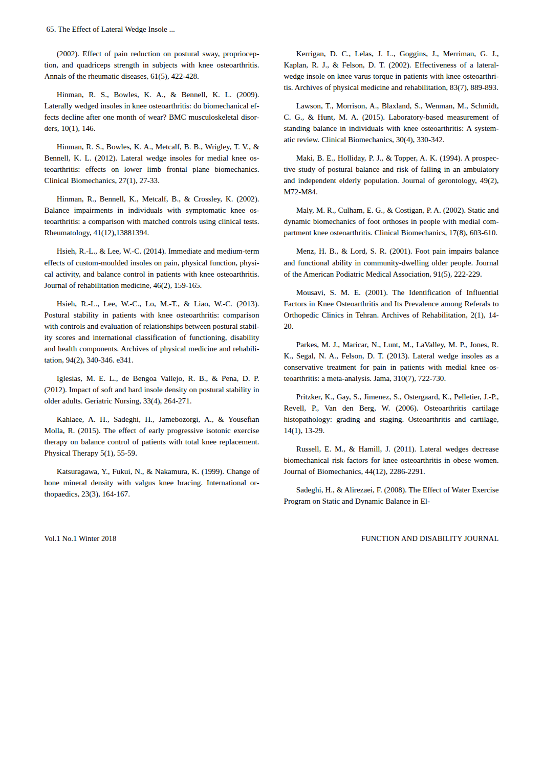65. The Effect of Lateral Wedge Insole ...
(2002). Effect of pain reduction on postural sway, proprioception, and quadriceps strength in subjects with knee osteoarthritis. Annals of the rheumatic diseases, 61(5), 422-428.
Hinman, R. S., Bowles, K. A., & Bennell, K. L. (2009). Laterally wedged insoles in knee osteoarthritis: do biomechanical effects decline after one month of wear? BMC musculoskeletal disorders, 10(1), 146.
Hinman, R. S., Bowles, K. A., Metcalf, B. B., Wrigley, T. V., & Bennell, K. L. (2012). Lateral wedge insoles for medial knee osteoarthritis: effects on lower limb frontal plane biomechanics. Clinical Biomechanics, 27(1), 27-33.
Hinman, R., Bennell, K., Metcalf, B., & Crossley, K. (2002). Balance impairments in individuals with symptomatic knee osteoarthritis: a comparison with matched controls using clinical tests. Rheumatology, 41(12),13881394.
Hsieh, R.-L., & Lee, W.-C. (2014). Immediate and medium-term effects of custom-moulded insoles on pain, physical function, physical activity, and balance control in patients with knee osteoarthritis. Journal of rehabilitation medicine, 46(2), 159-165.
Hsieh, R.-L., Lee, W.-C., Lo, M.-T., & Liao, W.-C. (2013). Postural stability in patients with knee osteoarthritis: comparison with controls and evaluation of relationships between postural stability scores and international classification of functioning, disability and health components. Archives of physical medicine and rehabilitation, 94(2), 340-346. e341.
Iglesias, M. E. L., de Bengoa Vallejo, R. B., & Pena, D. P. (2012). Impact of soft and hard insole density on postural stability in older adults. Geriatric Nursing, 33(4), 264-271.
Kahlaee, A. H., Sadeghi, H., Jamebozorgi, A., & Yousefian Molla, R. (2015). The effect of early progressive isotonic exercise therapy on balance control of patients with total knee replacement. Physical Therapy 5(1), 55-59.
Katsuragawa, Y., Fukui, N., & Nakamura, K. (1999). Change of bone mineral density with valgus knee bracing. International orthopaedics, 23(3), 164-167.
Kerrigan, D. C., Lelas, J. L., Goggins, J., Merriman, G. J., Kaplan, R. J., & Felson, D. T. (2002). Effectiveness of a lateral-wedge insole on knee varus torque in patients with knee osteoarthritis. Archives of physical medicine and rehabilitation, 83(7), 889-893.
Lawson, T., Morrison, A., Blaxland, S., Wenman, M., Schmidt, C. G., & Hunt, M. A. (2015). Laboratory-based measurement of standing balance in individuals with knee osteoarthritis: A systematic review. Clinical Biomechanics, 30(4), 330-342.
Maki, B. E., Holliday, P. J., & Topper, A. K. (1994). A prospective study of postural balance and risk of falling in an ambulatory and independent elderly population. Journal of gerontology, 49(2), M72-M84.
Maly, M. R., Culham, E. G., & Costigan, P. A. (2002). Static and dynamic biomechanics of foot orthoses in people with medial compartment knee osteoarthritis. Clinical Biomechanics, 17(8), 603-610.
Menz, H. B., & Lord, S. R. (2001). Foot pain impairs balance and functional ability in community-dwelling older people. Journal of the American Podiatric Medical Association, 91(5), 222-229.
Mousavi, S. M. E. (2001). The Identification of Influential Factors in Knee Osteoarthritis and Its Prevalence among Referals to Orthopedic Clinics in Tehran. Archives of Rehabilitation, 2(1), 14-20.
Parkes, M. J., Maricar, N., Lunt, M., LaValley, M. P., Jones, R. K., Segal, N. A., Felson, D. T. (2013). Lateral wedge insoles as a conservative treatment for pain in patients with medial knee osteoarthritis: a meta-analysis. Jama, 310(7), 722-730.
Pritzker, K., Gay, S., Jimenez, S., Ostergaard, K., Pelletier, J.-P., Revell, P., Van den Berg, W. (2006). Osteoarthritis cartilage histopathology: grading and staging. Osteoarthritis and cartilage, 14(1), 13-29.
Russell, E. M., & Hamill, J. (2011). Lateral wedges decrease biomechanical risk factors for knee osteoarthritis in obese women. Journal of Biomechanics, 44(12), 2286-2291.
Sadeghi, H., & Alirezaei, F. (2008). The Effect of Water Exercise Program on Static and Dynamic Balance in El-
Vol.1 No.1 Winter 2018
FUNCTION AND DISABILITY JOURNAL